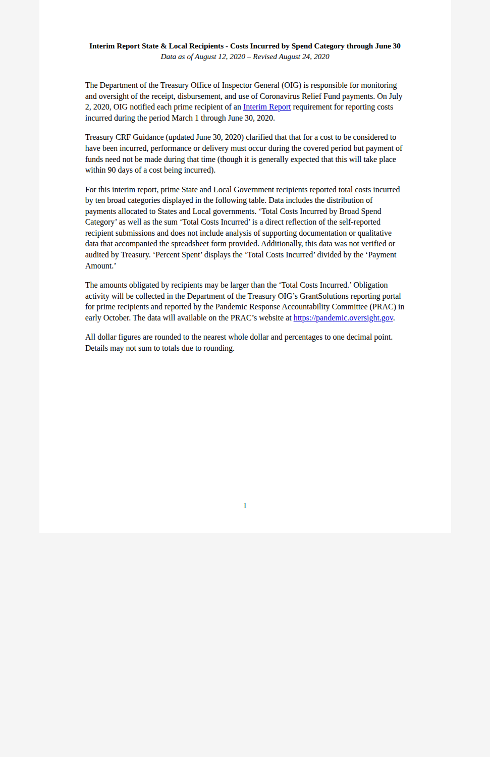Interim Report State & Local Recipients - Costs Incurred by Spend Category through June 30
Data as of August 12, 2020 – Revised August 24, 2020
The Department of the Treasury Office of Inspector General (OIG) is responsible for monitoring and oversight of the receipt, disbursement, and use of Coronavirus Relief Fund payments. On July 2, 2020, OIG notified each prime recipient of an Interim Report requirement for reporting costs incurred during the period March 1 through June 30, 2020.
Treasury CRF Guidance (updated June 30, 2020) clarified that that for a cost to be considered to have been incurred, performance or delivery must occur during the covered period but payment of funds need not be made during that time (though it is generally expected that this will take place within 90 days of a cost being incurred).
For this interim report, prime State and Local Government recipients reported total costs incurred by ten broad categories displayed in the following table. Data includes the distribution of payments allocated to States and Local governments. ‘Total Costs Incurred by Broad Spend Category’ as well as the sum ‘Total Costs Incurred’ is a direct reflection of the self-reported recipient submissions and does not include analysis of supporting documentation or qualitative data that accompanied the spreadsheet form provided. Additionally, this data was not verified or audited by Treasury. ‘Percent Spent’ displays the ‘Total Costs Incurred’ divided by the ‘Payment Amount.’
The amounts obligated by recipients may be larger than the ‘Total Costs Incurred.’ Obligation activity will be collected in the Department of the Treasury OIG’s GrantSolutions reporting portal for prime recipients and reported by the Pandemic Response Accountability Committee (PRAC) in early October. The data will available on the PRAC’s website at https://pandemic.oversight.gov.
All dollar figures are rounded to the nearest whole dollar and percentages to one decimal point. Details may not sum to totals due to rounding.
1